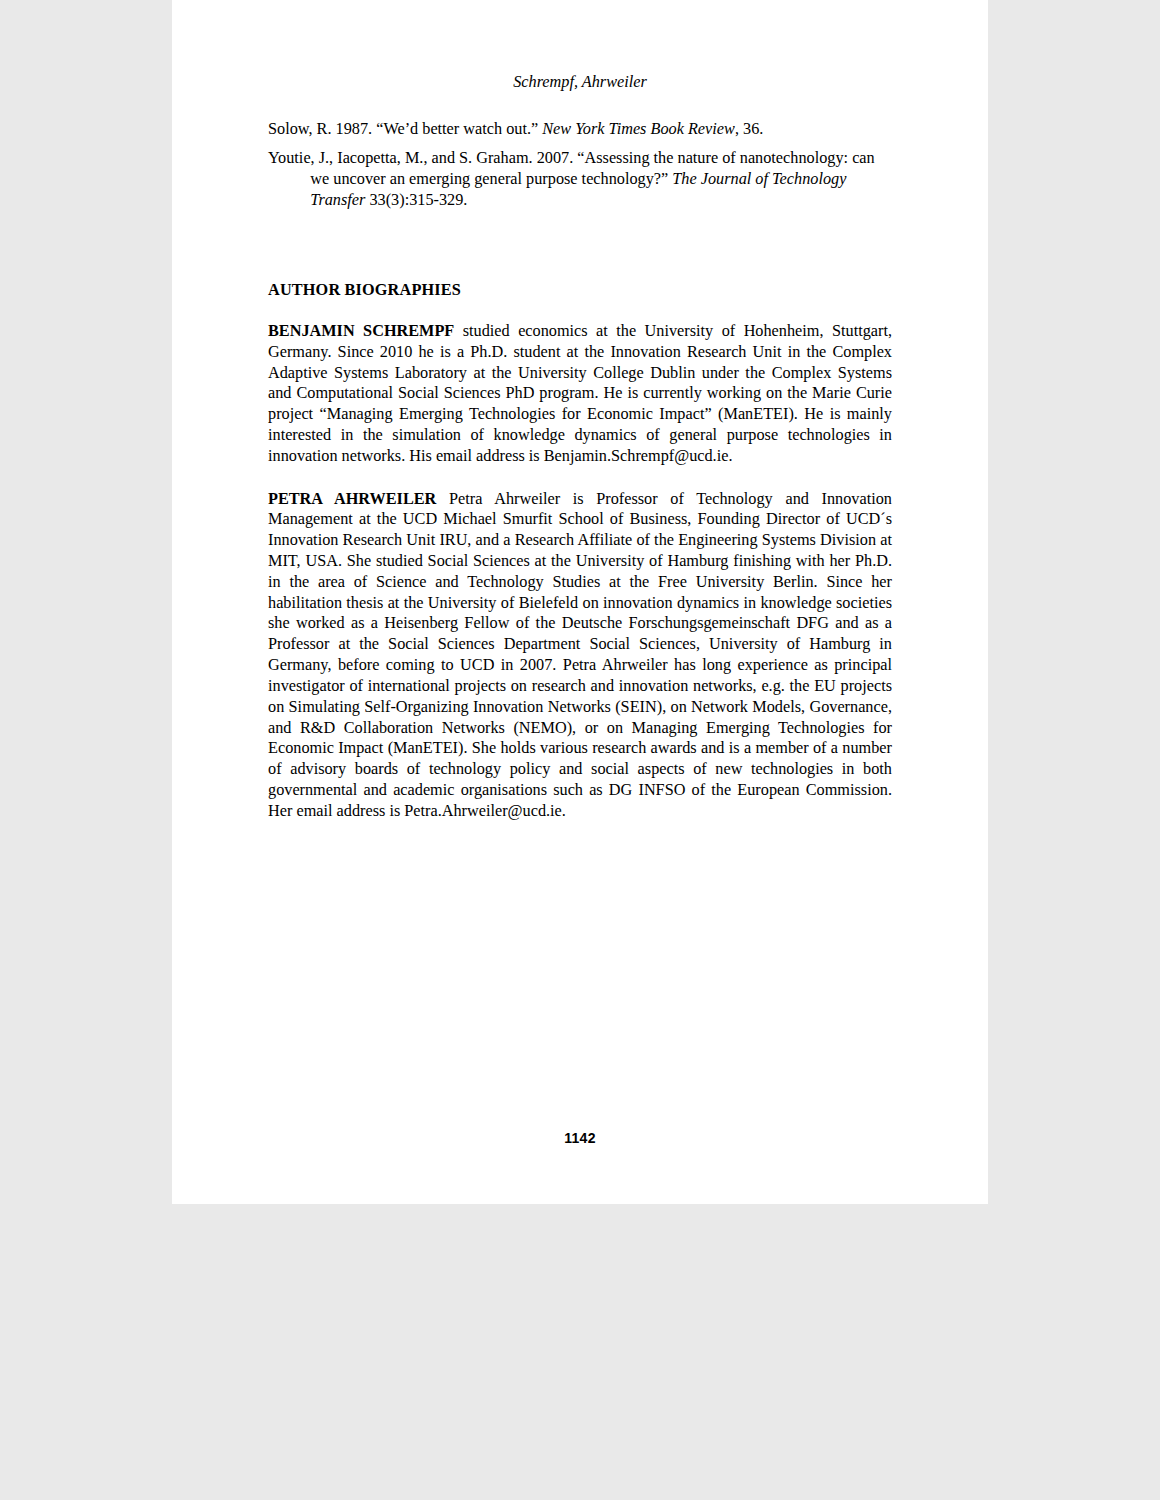Schrempf, Ahrweiler
Solow, R. 1987. “We’d better watch out.” New York Times Book Review, 36.
Youtie, J., Iacopetta, M., and S. Graham. 2007. “Assessing the nature of nanotechnology: can we uncover an emerging general purpose technology?” The Journal of Technology Transfer 33(3):315-329.
AUTHOR BIOGRAPHIES
BENJAMIN SCHREMPF studied economics at the University of Hohenheim, Stuttgart, Germany. Since 2010 he is a Ph.D. student at the Innovation Research Unit in the Complex Adaptive Systems Laboratory at the University College Dublin under the Complex Systems and Computational Social Sciences PhD program. He is currently working on the Marie Curie project “Managing Emerging Technologies for Economic Impact” (ManETEI). He is mainly interested in the simulation of knowledge dynamics of general purpose technologies in innovation networks. His email address is Benjamin.Schrempf@ucd.ie.
PETRA AHRWEILER Petra Ahrweiler is Professor of Technology and Innovation Management at the UCD Michael Smurfit School of Business, Founding Director of UCD´s Innovation Research Unit IRU, and a Research Affiliate of the Engineering Systems Division at MIT, USA. She studied Social Sciences at the University of Hamburg finishing with her Ph.D. in the area of Science and Technology Studies at the Free University Berlin. Since her habilitation thesis at the University of Bielefeld on innovation dynamics in knowledge societies she worked as a Heisenberg Fellow of the Deutsche Forschungsgemeinschaft DFG and as a Professor at the Social Sciences Department Social Sciences, University of Hamburg in Germany, before coming to UCD in 2007. Petra Ahrweiler has long experience as principal investigator of international projects on research and innovation networks, e.g. the EU projects on Simulating Self-Organizing Innovation Networks (SEIN), on Network Models, Governance, and R&D Collaboration Networks (NEMO), or on Managing Emerging Technologies for Economic Impact (ManETEI). She holds various research awards and is a member of a number of advisory boards of technology policy and social aspects of new technologies in both governmental and academic organisations such as DG INFSO of the European Commission. Her email address is Petra.Ahrweiler@ucd.ie.
1142